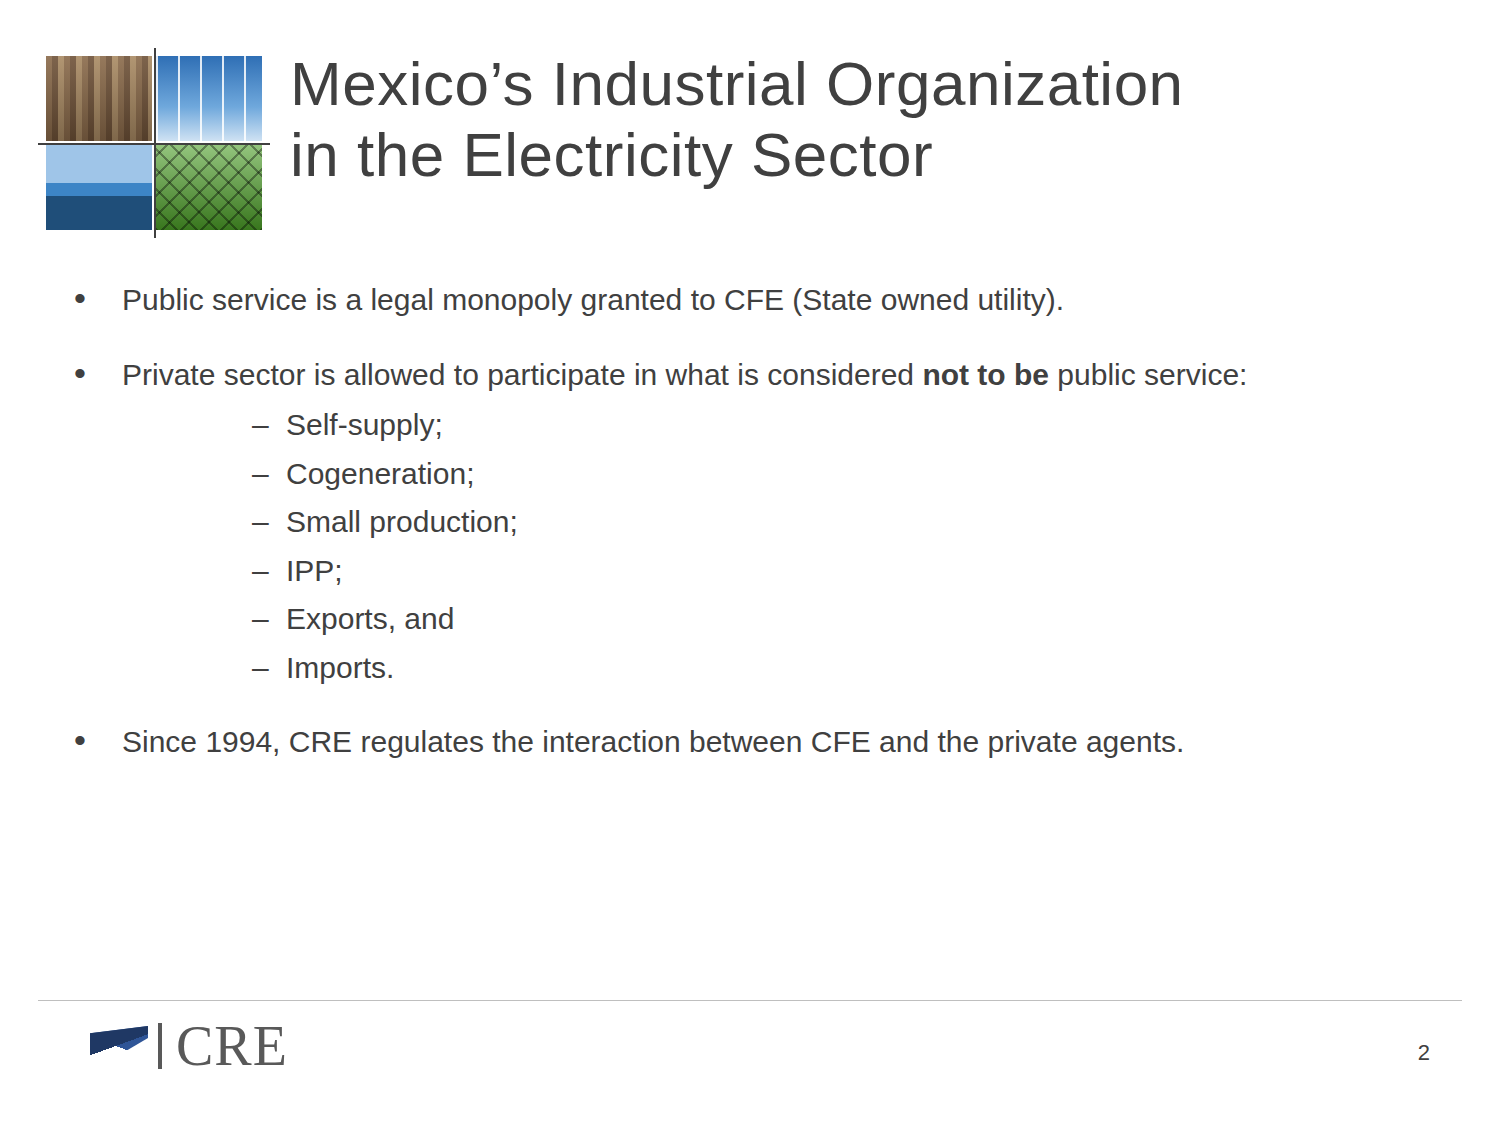Mexico’s Industrial Organization
in the Electricity Sector
Public service is a legal monopoly granted to CFE (State owned utility).
Private sector is allowed to participate in what is considered not to be public service:
Self-supply;
Cogeneration;
Small production;
IPP;
Exports, and
Imports.
Since 1994, CRE regulates the interaction between CFE and the private agents.
CRE
2